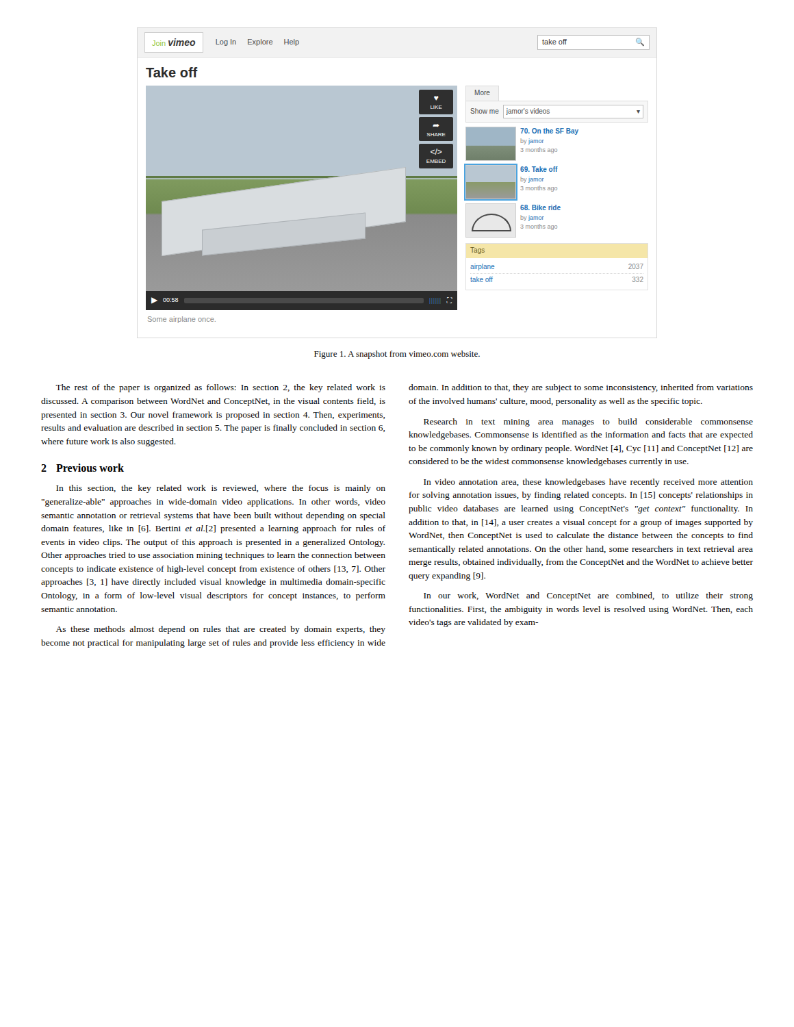Joinvimeo
Log In Explore Help
take off 🔍
Take off
♥LIKE
➦SHARE
</>EMBED
▶ 00:58 |||||| ⛶
Some airplane once.
More
Show me jamor's videos▾
70. On the SF Bay
by jamor
3 months ago
69. Take off
by jamor
3 months ago
68. Bike ride
by jamor
3 months ago
Tags
airplane 2037
take off 332
Figure 1. A snapshot from vimeo.com website.
The rest of the paper is organized as follows: In section 2, the key related work is discussed. A comparison between WordNet and ConceptNet, in the visual contents field, is presented in section 3. Our novel framework is proposed in section 4. Then, experiments, results and evaluation are described in section 5. The paper is finally concluded in section 6, where future work is also suggested.
2 Previous work
In this section, the key related work is reviewed, where the focus is mainly on "generalize-able" approaches in wide-domain video applications. In other words, video semantic annotation or retrieval systems that have been built without depending on special domain features, like in [6]. Bertini et al.[2] presented a learning approach for rules of events in video clips. The output of this approach is presented in a generalized Ontology. Other approaches tried to use association mining techniques to learn the connection between concepts to indicate existence of high-level concept from existence of others [13, 7]. Other approaches [3, 1] have directly included visual knowledge in multimedia domain-specific Ontology, in a form of low-level visual descriptors for concept instances, to perform semantic annotation.
As these methods almost depend on rules that are created by domain experts, they become not practical for manipulating large set of rules and provide less efficiency in wide domain. In addition to that, they are subject to some inconsistency, inherited from variations of the involved humans' culture, mood, personality as well as the specific topic.
Research in text mining area manages to build considerable commonsense knowledgebases. Commonsense is identified as the information and facts that are expected to be commonly known by ordinary people. WordNet [4], Cyc [11] and ConceptNet [12] are considered to be the widest commonsense knowledgebases currently in use.
In video annotation area, these knowledgebases have recently received more attention for solving annotation issues, by finding related concepts. In [15] concepts' relationships in public video databases are learned using ConceptNet's "get context" functionality. In addition to that, in [14], a user creates a visual concept for a group of images supported by WordNet, then ConceptNet is used to calculate the distance between the concepts to find semantically related annotations. On the other hand, some researchers in text retrieval area merge results, obtained individually, from the ConceptNet and the WordNet to achieve better query expanding [9].
In our work, WordNet and ConceptNet are combined, to utilize their strong functionalities. First, the ambiguity in words level is resolved using WordNet. Then, each video's tags are validated by exam-